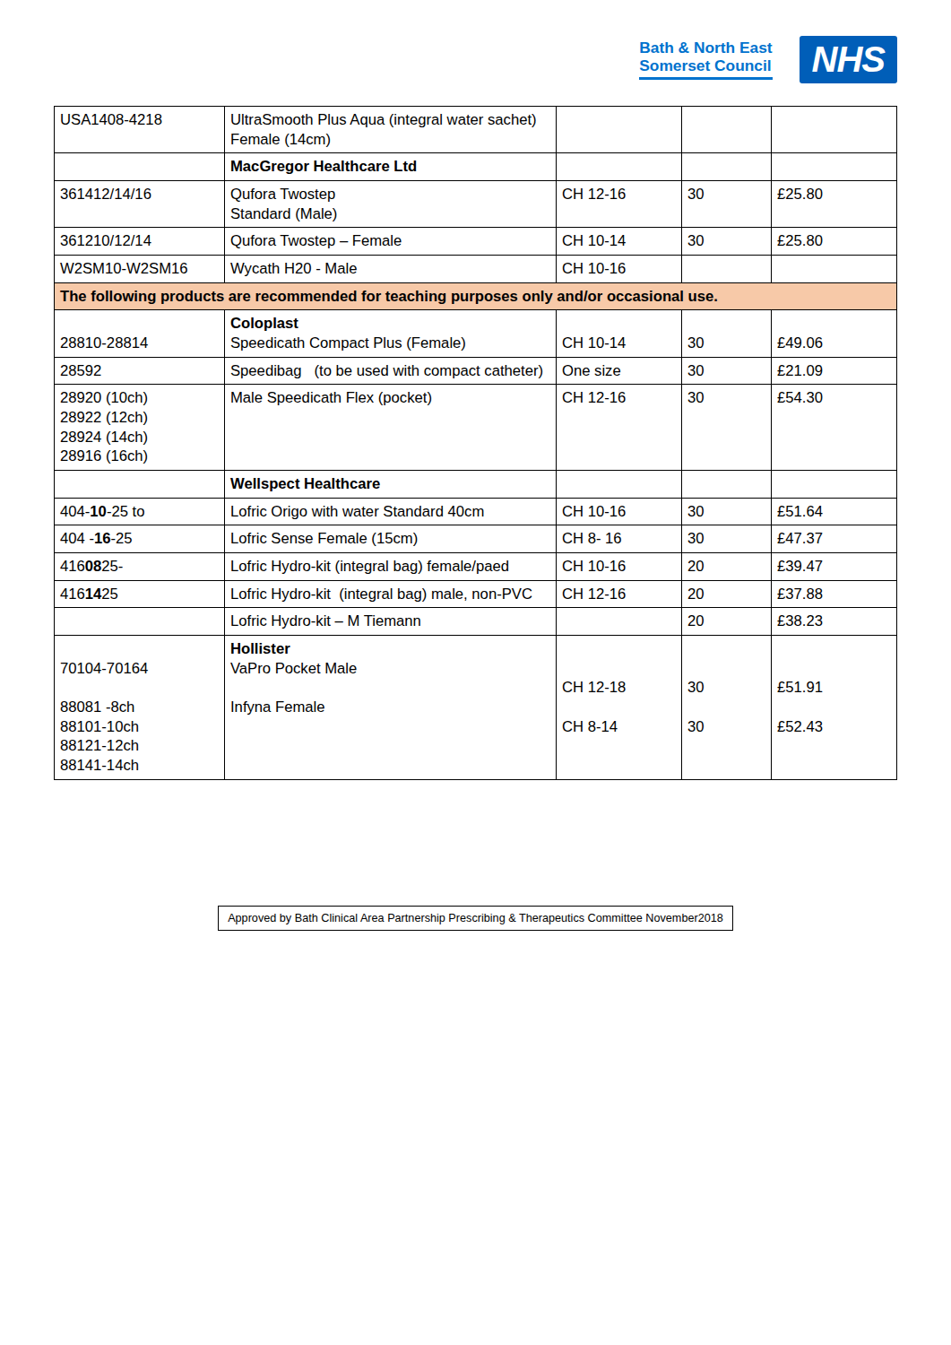Bath & North East
Somerset Council
NHS
| USA1408-4218 | UltraSmooth Plus Aqua (integral water sachet) Female (14cm) | | | |
| | MacGregor Healthcare Ltd | | | |
| 361412/14/16 | Qufora Twostep Standard (Male) | CH 12-16 | 30 | £25.80 |
| 361210/12/14 | Qufora Twostep – Female | CH 10-14 | 30 | £25.80 |
| W2SM10-W2SM16 | Wycath H20 - Male | CH 10-16 | | |
| The following products are recommended for teaching purposes only and/or occasional use. |
| 28810-28814 | Coloplast Speedicath Compact Plus (Female) | CH 10-14 | 30 | £49.06 |
| 28592 | Speedibag (to be used with compact catheter) | One size | 30 | £21.09 |
| 28920 (10ch) 28922 (12ch) 28924 (14ch) 28916 (16ch) | Male Speedicath Flex (pocket) | CH 12-16 | 30 | £54.30 |
| | Wellspect Healthcare | | | |
| 404- 10 -25 to | Lofric Origo with water Standard 40cm | CH 10-16 | 30 | £51.64 |
| 404 - 16 -25 | Lofric Sense Female (15cm) | CH 8- 16 | 30 | £47.37 |
| 416 08 25- | Lofric Hydro-kit (integral bag) female/paed | CH 10-16 | 20 | £39.47 |
| 416 14 25 | Lofric Hydro-kit (integral bag) male, non-PVC | CH 12-16 | 20 | £37.88 |
| | Lofric Hydro-kit – M Tiemann | | 20 | £38.23 |
| 70104-70164 88081 -8ch 88101-10ch 88121-12ch 88141-14ch | Hollister VaPro Pocket Male Infyna Female | CH 12-18 CH 8-14 | 30 30 | £51.91 £52.43 |
Approved by Bath Clinical Area Partnership Prescribing & Therapeutics Committee November2018